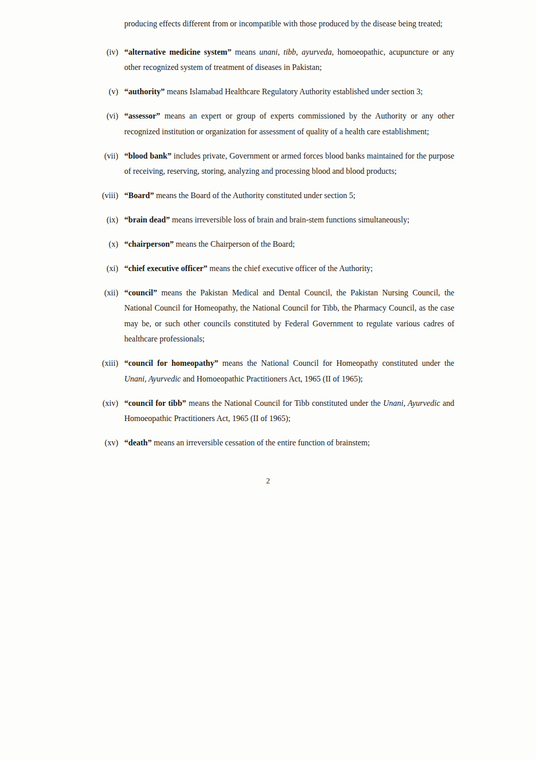producing effects different from or incompatible with those produced by the disease being treated;
(iv) “alternative medicine system” means unani, tibb, ayurveda, homoeopathic, acupuncture or any other recognized system of treatment of diseases in Pakistan;
(v) “authority” means Islamabad Healthcare Regulatory Authority established under section 3;
(vi) “assessor” means an expert or group of experts commissioned by the Authority or any other recognized institution or organization for assessment of quality of a health care establishment;
(vii) “blood bank” includes private, Government or armed forces blood banks maintained for the purpose of receiving, reserving, storing, analyzing and processing blood and blood products;
(viii) “Board” means the Board of the Authority constituted under section 5;
(ix) “brain dead” means irreversible loss of brain and brain-stem functions simultaneously;
(x) “chairperson” means the Chairperson of the Board;
(xi) “chief executive officer” means the chief executive officer of the Authority;
(xii) “council” means the Pakistan Medical and Dental Council, the Pakistan Nursing Council, the National Council for Homeopathy, the National Council for Tibb, the Pharmacy Council, as the case may be, or such other councils constituted by Federal Government to regulate various cadres of healthcare professionals;
(xiii) “council for homeopathy” means the National Council for Homeopathy constituted under the Unani, Ayurvedic and Homoeopathic Practitioners Act, 1965 (II of 1965);
(xiv) “council for tibb” means the National Council for Tibb constituted under the Unani, Ayurvedic and Homoeopathic Practitioners Act, 1965 (II of 1965);
(xv) “death” means an irreversible cessation of the entire function of brainstem;
2